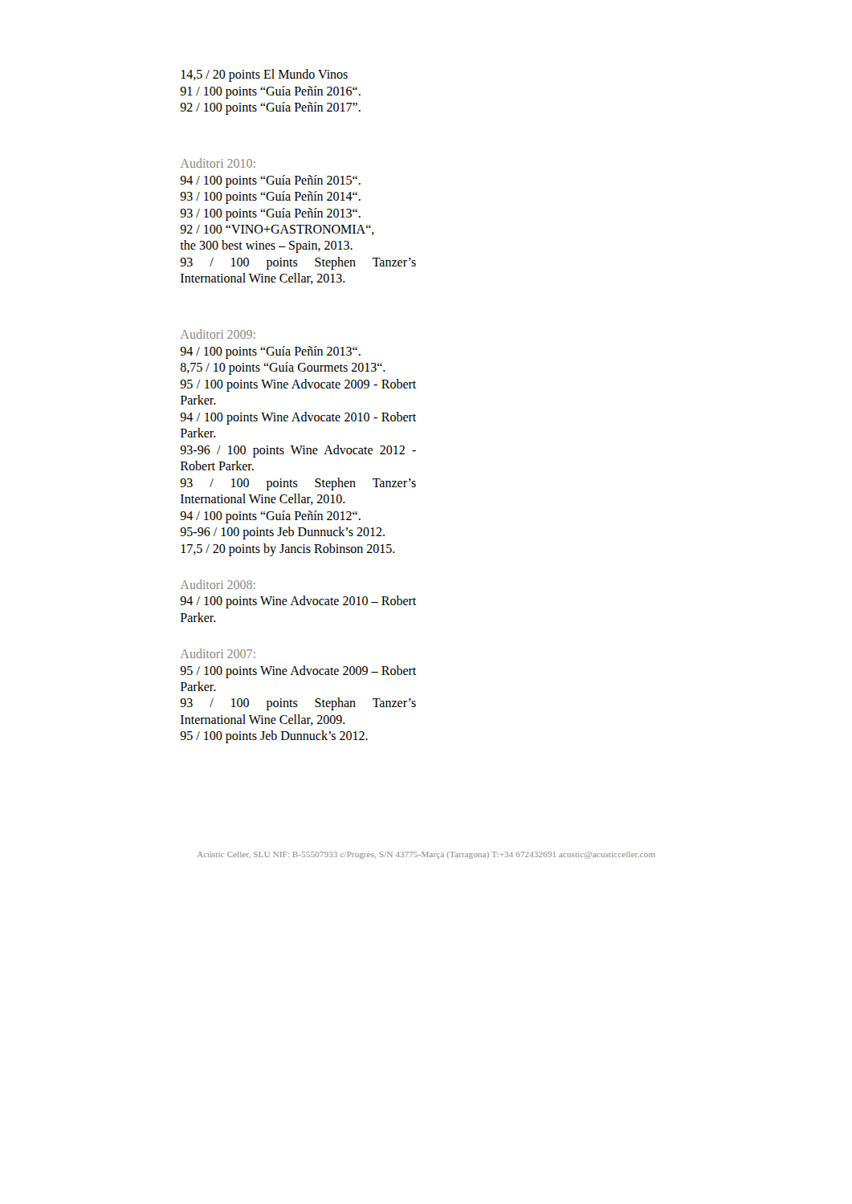14,5 / 20 points El Mundo Vinos
91 / 100 points “Guía Peñín 2016“.
92 / 100 points “Guía Peñín 2017”.
Auditori 2010:
94 / 100 points “Guía Peñín 2015“.
93 / 100 points “Guía Peñín 2014“.
93 / 100 points “Guía Peñín 2013“.
92 / 100 “VINO+GASTRONOMIA“,
the 300 best wines – Spain, 2013.
93 / 100 points Stephen Tanzer’s International Wine Cellar, 2013.
Auditori 2009:
94 / 100 points “Guía Peñín 2013“.
8,75 / 10 points “Guía Gourmets 2013“.
95 / 100 points Wine Advocate 2009 - Robert Parker.
94 / 100 points Wine Advocate 2010 - Robert Parker.
93-96 / 100 points Wine Advocate 2012 - Robert Parker.
93 / 100 points Stephen Tanzer’s International Wine Cellar, 2010.
94 / 100 points “Guía Peñín 2012“.
95-96 / 100 points Jeb Dunnuck’s 2012.
17,5 / 20 points by Jancis Robinson 2015.
Auditori 2008:
94 / 100 points Wine Advocate 2010 – Robert Parker.
Auditori 2007:
95 / 100 points Wine Advocate 2009 – Robert Parker.
93 / 100 points Stephan Tanzer’s International Wine Cellar, 2009.
95 / 100 points Jeb Dunnuck’s 2012.
Acústic Celler, SLU NIF: B-55507933 c/Progrès, S/N 43775-Marçà (Tarragona) T:+34 672432691 acustic@acusticceller.com